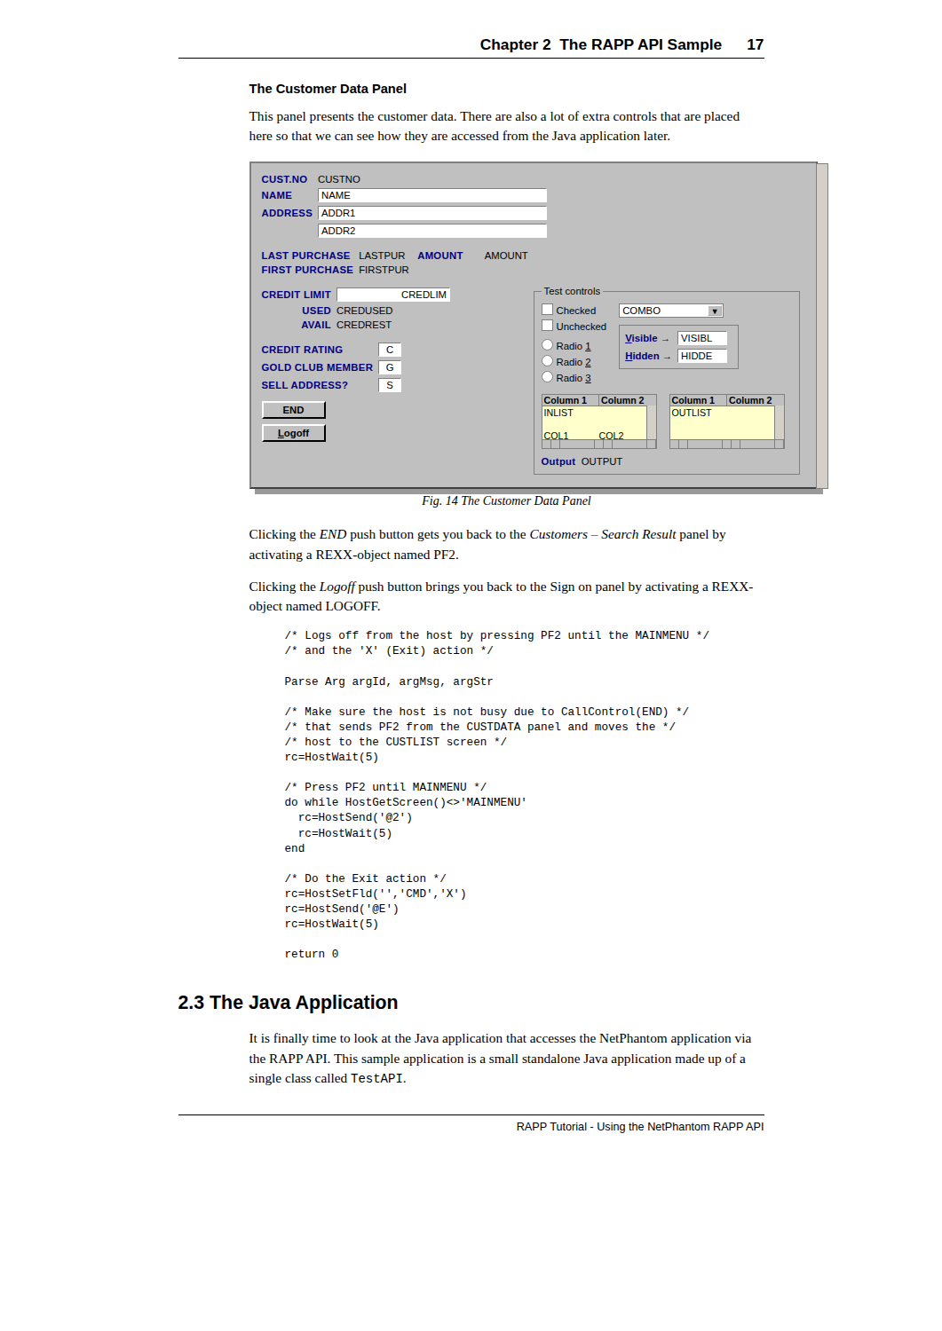Chapter 2 The RAPP API Sample17
The Customer Data Panel
This panel presents the customer data. There are also a lot of extra controls that are placed here so that we can see how they are accessed from the Java application later.
| CUST.NO | CUSTNO | | |
| NAME | NAME |
| ADDRESS | ADDR1 |
| | ADDR2 |
| LAST PURCHASE | LASTPUR | AMOUNT | AMOUNT |
| FIRST PURCHASE | FIRSTPUR | | |
| / CREDIT LIMIT / CREDLIM / / USED / CREDUSED / / AVAIL / CREDREST / / CREDIT RATING / C / / GOLD CLUB MEMBER / G / / SELL ADDRESS? / S / END L ogoff | Test controls / Checked Unchecked Radio 1 Radio 2 Radio 3 / COMBO ▼ / V isible → / VISIBL / / H idden → / HIDDE / / / Column 1 Column 2 INLIST COL1 COL2 / Column 1 Column 2 OUTLIST / Output OUTPUT |
Fig. 14 The Customer Data Panel
Clicking the END push button gets you back to the Customers – Search Result panel by activating a REXX-object named PF2.
Clicking the Logoff push button brings you back to the Sign on panel by activating a REXX-object named LOGOFF.
/* Logs off from the host by pressing PF2 until the MAINMENU */
/* and the 'X' (Exit) action */

Parse Arg argId, argMsg, argStr

/* Make sure the host is not busy due to CallControl(END) */
/* that sends PF2 from the CUSTDATA panel and moves the */
/* host to the CUSTLIST screen */
rc=HostWait(5)

/* Press PF2 until MAINMENU */
do while HostGetScreen()<>'MAINMENU'
  rc=HostSend('@2')
  rc=HostWait(5)
end

/* Do the Exit action */
rc=HostSetFld('','CMD','X')
rc=HostSend('@E')
rc=HostWait(5)

return 0
2.3 The Java Application
It is finally time to look at the Java application that accesses the NetPhantom application via the RAPP API. This sample application is a small standalone Java application made up of a single class called TestAPI.
RAPP Tutorial - Using the NetPhantom RAPP API